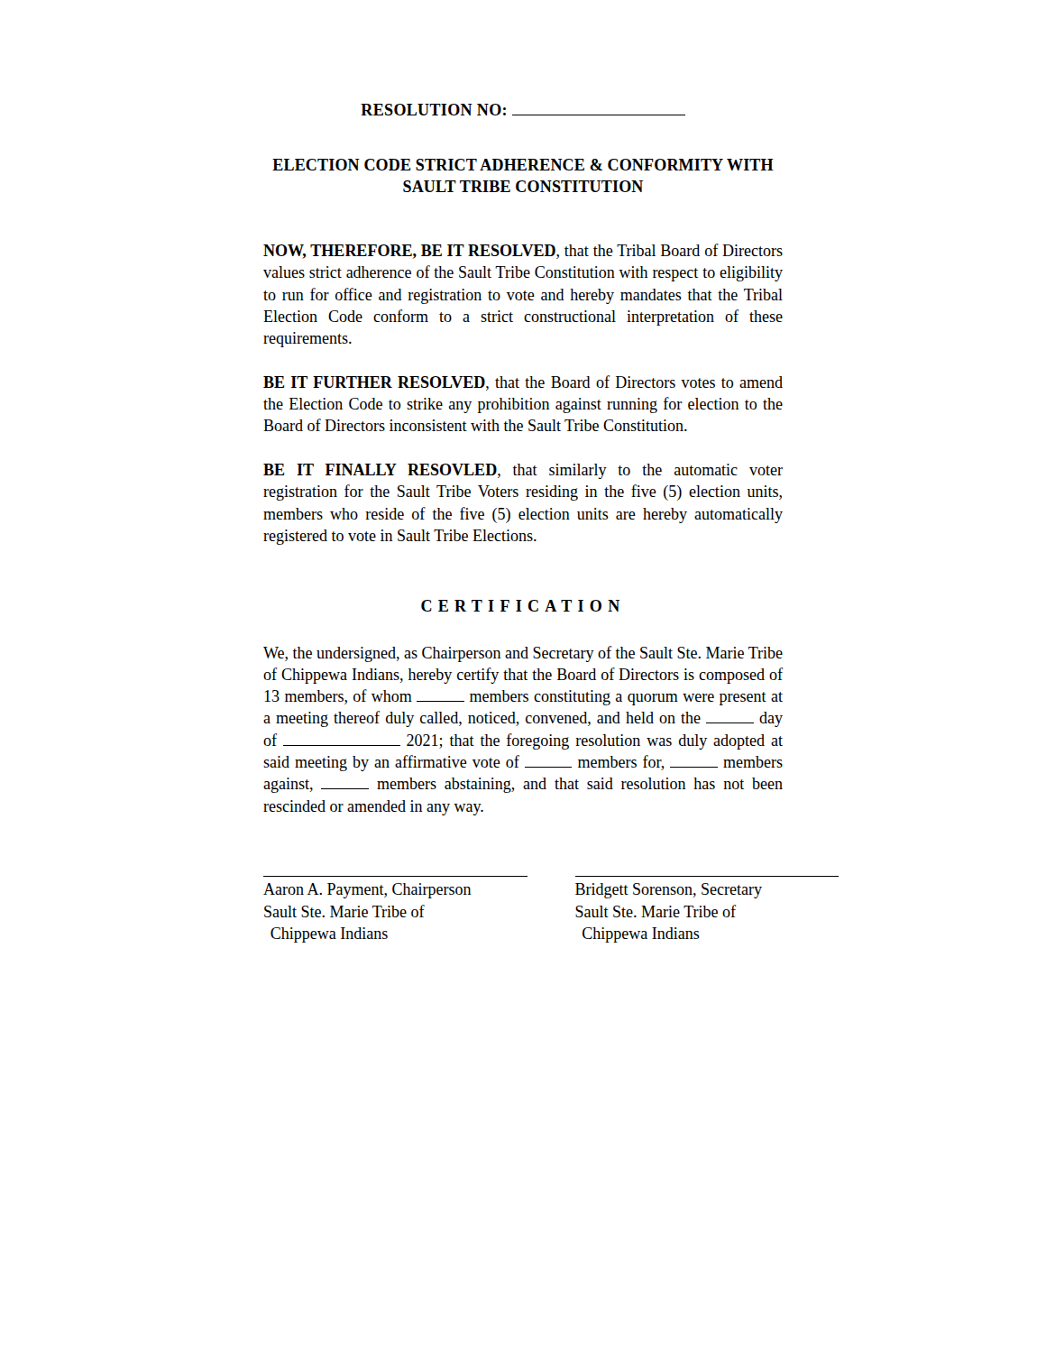RESOLUTION NO:
ELECTION CODE STRICT ADHERENCE & CONFORMITY WITH
SAULT TRIBE CONSTITUTION
NOW, THEREFORE, BE IT RESOLVED, that the Tribal Board of Directors values strict adherence of the Sault Tribe Constitution with respect to eligibility to run for office and registration to vote and hereby mandates that the Tribal Election Code conform to a strict constructional interpretation of these requirements.
BE IT FURTHER RESOLVED, that the Board of Directors votes to amend the Election Code to strike any prohibition against running for election to the Board of Directors inconsistent with the Sault Tribe Constitution.
BE IT FINALLY RESOVLED, that similarly to the automatic voter registration for the Sault Tribe Voters residing in the five (5) election units, members who reside of the five (5) election units are hereby automatically registered to vote in Sault Tribe Elections.
CERTIFICATION
We, the undersigned, as Chairperson and Secretary of the Sault Ste. Marie Tribe of Chippewa Indians, hereby certify that the Board of Directors is composed of 13 members, of whom members constituting a quorum were present at a meeting thereof duly called, noticed, convened, and held on the day of 2021; that the foregoing resolution was duly adopted at said meeting by an affirmative vote of members for, members against, members abstaining, and that said resolution has not been rescinded or amended in any way.
| Aaron A. Payment, Chairperson Sault Ste. Marie Tribe of Chippewa Indians | Bridgett Sorenson, Secretary Sault Ste. Marie Tribe of Chippewa Indians |